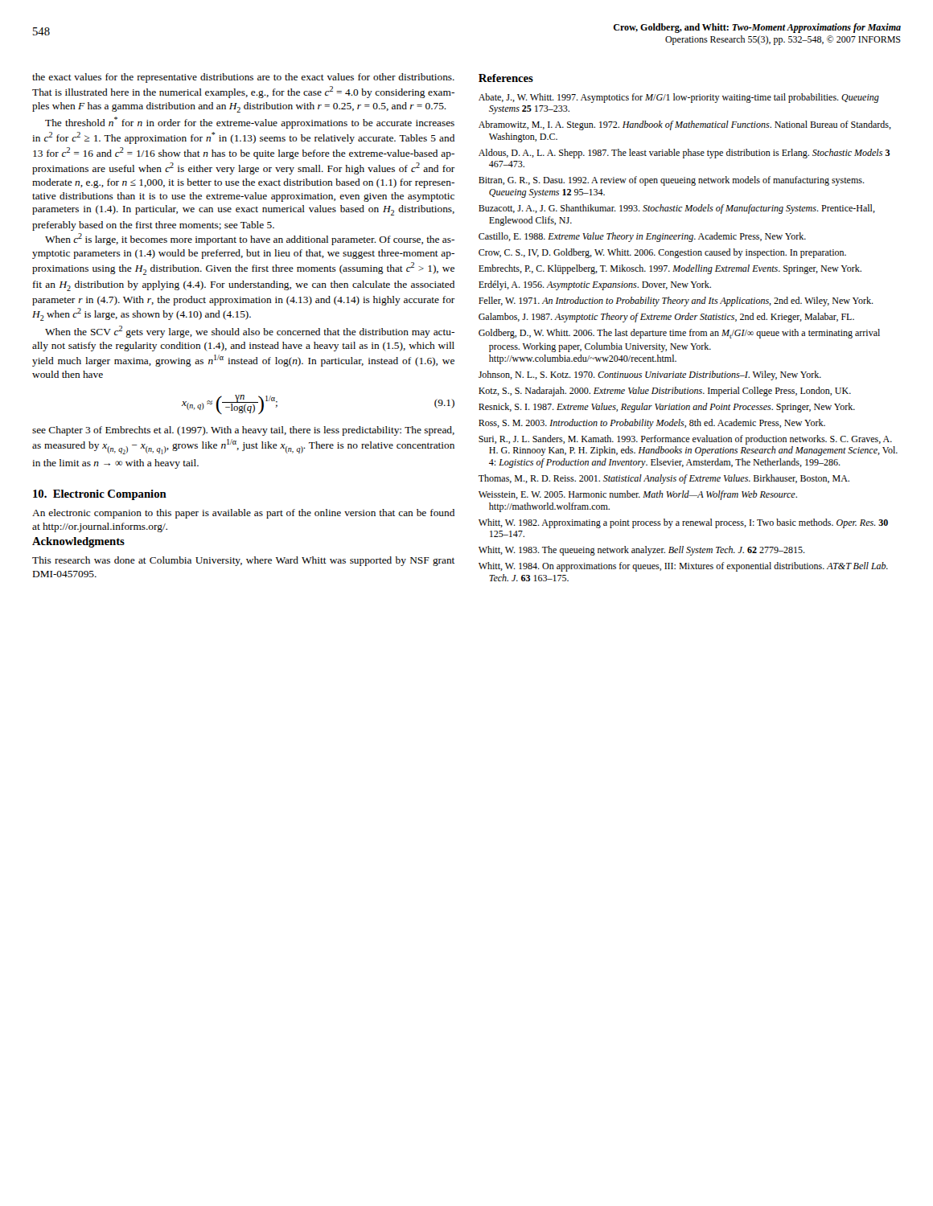548
Crow, Goldberg, and Whitt: Two-Moment Approximations for Maxima
Operations Research 55(3), pp. 532–548, © 2007 INFORMS
the exact values for the representative distributions are to the exact values for other distributions. That is illustrated here in the numerical examples, e.g., for the case c 2 = 4.0 by considering examples when F has a gamma distribution and an H 2 distribution with r = 0.25, r = 0.5, and r = 0.75.
The threshold n* for n in order for the extreme-value approximations to be accurate increases in c 2 for c 2 ≥ 1. The approximation for n* in (1.13) seems to be relatively accurate. Tables 5 and 13 for c 2 = 16 and c 2 = 1/16 show that n has to be quite large before the extreme-value-based approximations are useful when c 2 is either very large or very small. For high values of c 2 and for moderate n, e.g., for n ≤ 1,000, it is better to use the exact distribution based on (1.1) for representative distributions than it is to use the extreme-value approximation, even given the asymptotic parameters in (1.4). In particular, we can use exact numerical values based on H 2 distributions, preferably based on the first three moments; see Table 5.
When c 2 is large, it becomes more important to have an additional parameter. Of course, the asymptotic parameters in (1.4) would be preferred, but in lieu of that, we suggest three-moment approximations using the H 2 distribution. Given the first three moments (assuming that c 2 > 1), we fit an H 2 distribution by applying (4.4). For understanding, we can then calculate the associated parameter r in (4.7). With r, the product approximation in (4.13) and (4.14) is highly accurate for H 2 when c 2 is large, as shown by (4.10) and (4.15).
When the SCV c 2 gets very large, we should also be concerned that the distribution may actually not satisfy the regularity condition (1.4), and instead have a heavy tail as in (1.5), which will yield much larger maxima, growing as n 1/α instead of log(n). In particular, instead of (1.6), we would then have
x(n, q) ≈ (γn−log(q)) 1/α;
(9.1)
see Chapter 3 of Embrechts et al. (1997). With a heavy tail, there is less predictability: The spread, as measured by x(n, q 2) − x(n, q 1), grows like n 1/α, just like x(n, q). There is no relative concentration in the limit as n → ∞ with a heavy tail.
10. Electronic Companion
An electronic companion to this paper is available as part of the online version that can be found at http://or.journal.informs.org/.
Acknowledgments
This research was done at Columbia University, where Ward Whitt was supported by NSF grant DMI-0457095.
References
Abate, J., W. Whitt. 1997. Asymptotics for M/G/1 low-priority waiting-time tail probabilities. Queueing Systems 25 173–233.
Abramowitz, M., I. A. Stegun. 1972. Handbook of Mathematical Functions. National Bureau of Standards, Washington, D.C.
Aldous, D. A., L. A. Shepp. 1987. The least variable phase type distribution is Erlang. Stochastic Models 3 467–473.
Bitran, G. R., S. Dasu. 1992. A review of open queueing network models of manufacturing systems. Queueing Systems 12 95–134.
Buzacott, J. A., J. G. Shanthikumar. 1993. Stochastic Models of Manufacturing Systems. Prentice-Hall, Englewood Clifs, NJ.
Castillo, E. 1988. Extreme Value Theory in Engineering. Academic Press, New York.
Crow, C. S., IV, D. Goldberg, W. Whitt. 2006. Congestion caused by inspection. In preparation.
Embrechts, P., C. Klüppelberg, T. Mikosch. 1997. Modelling Extremal Events. Springer, New York.
Erdélyi, A. 1956. Asymptotic Expansions. Dover, New York.
Feller, W. 1971. An Introduction to Probability Theory and Its Applications, 2nd ed. Wiley, New York.
Galambos, J. 1987. Asymptotic Theory of Extreme Order Statistics, 2nd ed. Krieger, Malabar, FL.
Goldberg, D., W. Whitt. 2006. The last departure time from an Mt/GI/∞ queue with a terminating arrival process. Working paper, Columbia University, New York. http://www.columbia.edu/~ww2040/recent.html.
Johnson, N. L., S. Kotz. 1970. Continuous Univariate Distributions–I. Wiley, New York.
Kotz, S., S. Nadarajah. 2000. Extreme Value Distributions. Imperial College Press, London, UK.
Resnick, S. I. 1987. Extreme Values, Regular Variation and Point Processes. Springer, New York.
Ross, S. M. 2003. Introduction to Probability Models, 8th ed. Academic Press, New York.
Suri, R., J. L. Sanders, M. Kamath. 1993. Performance evaluation of production networks. S. C. Graves, A. H. G. Rinnooy Kan, P. H. Zipkin, eds. Handbooks in Operations Research and Management Science, Vol. 4: Logistics of Production and Inventory. Elsevier, Amsterdam, The Netherlands, 199–286.
Thomas, M., R. D. Reiss. 2001. Statistical Analysis of Extreme Values. Birkhauser, Boston, MA.
Weisstein, E. W. 2005. Harmonic number. Math World—A Wolfram Web Resource. http://mathworld.wolfram.com.
Whitt, W. 1982. Approximating a point process by a renewal process, I: Two basic methods. Oper. Res. 30 125–147.
Whitt, W. 1983. The queueing network analyzer. Bell System Tech. J. 62 2779–2815.
Whitt, W. 1984. On approximations for queues, III: Mixtures of exponential distributions. AT&T Bell Lab. Tech. J. 63 163–175.